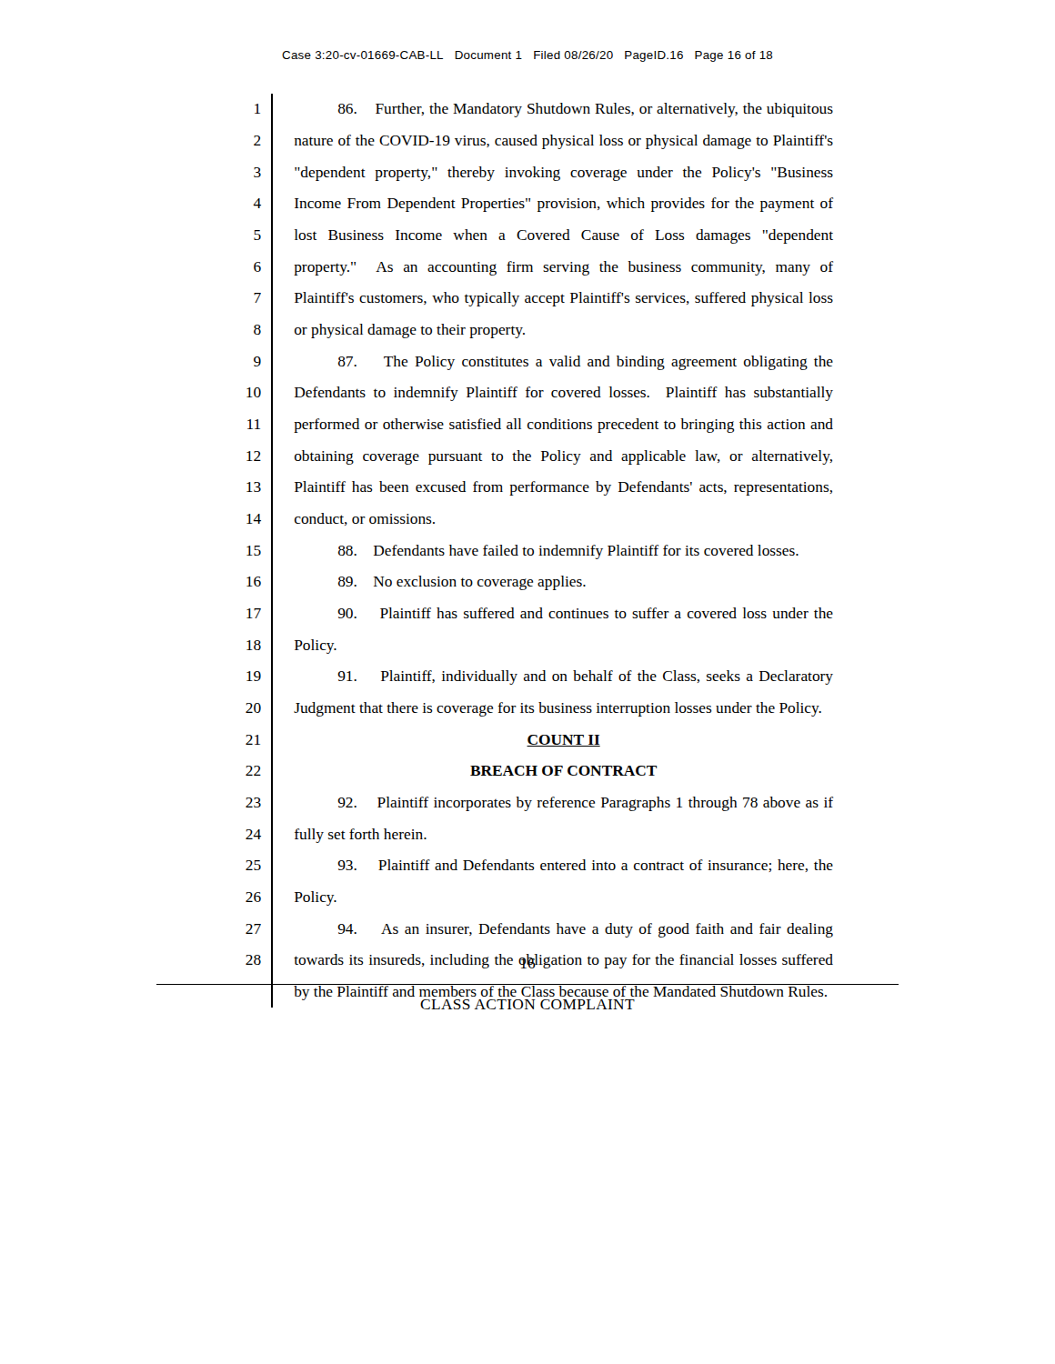Case 3:20-cv-01669-CAB-LL Document 1 Filed 08/26/20 PageID.16 Page 16 of 18
1
2
3
4
5
6
7
8
9
10
11
12
13
14
15
16
17
18
19
20
21
22
23
24
25
26
27
28
86. Further, the Mandatory Shutdown Rules, or alternatively, the ubiquitous nature of the COVID-19 virus, caused physical loss or physical damage to Plaintiff's "dependent property," thereby invoking coverage under the Policy's "Business Income From Dependent Properties" provision, which provides for the payment of lost Business Income when a Covered Cause of Loss damages "dependent property." As an accounting firm serving the business community, many of Plaintiff's customers, who typically accept Plaintiff's services, suffered physical loss or physical damage to their property.
87. The Policy constitutes a valid and binding agreement obligating the Defendants to indemnify Plaintiff for covered losses. Plaintiff has substantially performed or otherwise satisfied all conditions precedent to bringing this action and obtaining coverage pursuant to the Policy and applicable law, or alternatively, Plaintiff has been excused from performance by Defendants' acts, representations, conduct, or omissions.
88. Defendants have failed to indemnify Plaintiff for its covered losses.
89. No exclusion to coverage applies.
90. Plaintiff has suffered and continues to suffer a covered loss under the Policy.
91. Plaintiff, individually and on behalf of the Class, seeks a Declaratory Judgment that there is coverage for its business interruption losses under the Policy.
COUNT II
BREACH OF CONTRACT
92. Plaintiff incorporates by reference Paragraphs 1 through 78 above as if fully set forth herein.
93. Plaintiff and Defendants entered into a contract of insurance; here, the Policy.
94. As an insurer, Defendants have a duty of good faith and fair dealing towards its insureds, including the obligation to pay for the financial losses suffered by the Plaintiff and members of the Class because of the Mandated Shutdown Rules.
16
CLASS ACTION COMPLAINT